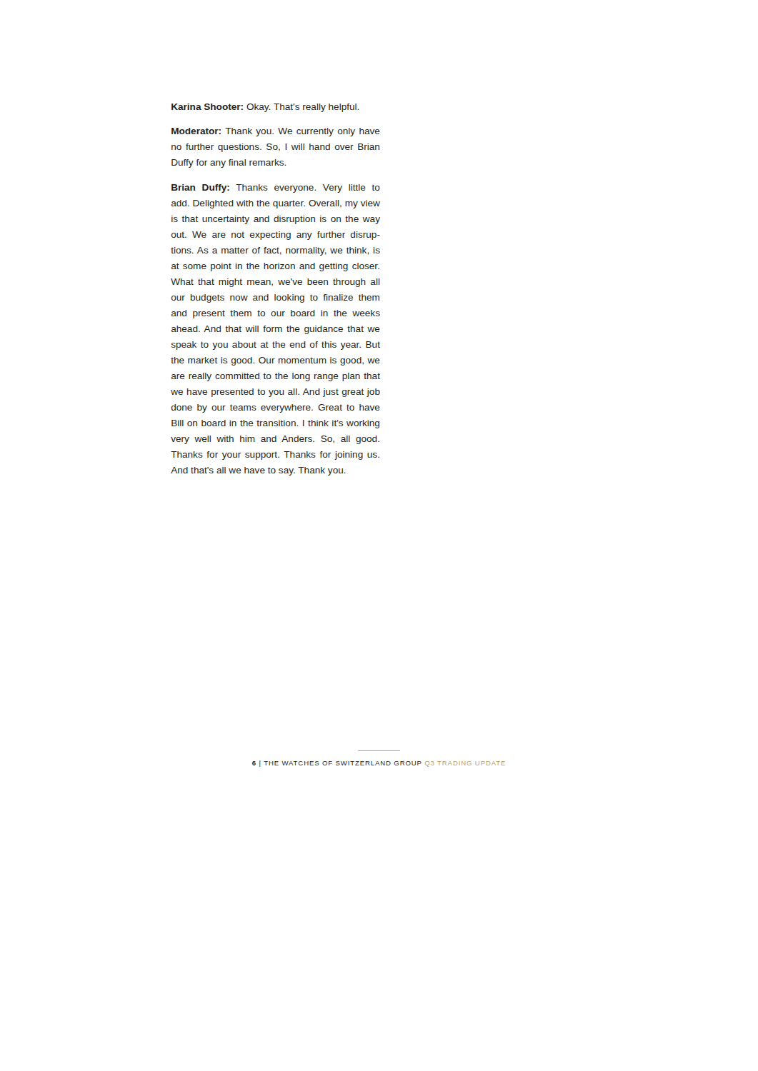Karina Shooter: Okay. That's really helpful.
Moderator: Thank you. We currently only have no further questions. So, I will hand over Brian Duffy for any final remarks.
Brian Duffy: Thanks everyone. Very little to add. Delighted with the quarter. Overall, my view is that uncertainty and disruption is on the way out. We are not expecting any further disruptions. As a matter of fact, normality, we think, is at some point in the horizon and getting closer. What that might mean, we've been through all our budgets now and looking to finalize them and present them to our board in the weeks ahead. And that will form the guidance that we speak to you about at the end of this year. But the market is good. Our momentum is good, we are really committed to the long range plan that we have presented to you all. And just great job done by our teams everywhere. Great to have Bill on board in the transition. I think it's working very well with him and Anders. So, all good. Thanks for your support. Thanks for joining us. And that's all we have to say. Thank you.
6 | The Watches of Switzerland Group Q3 Trading Update